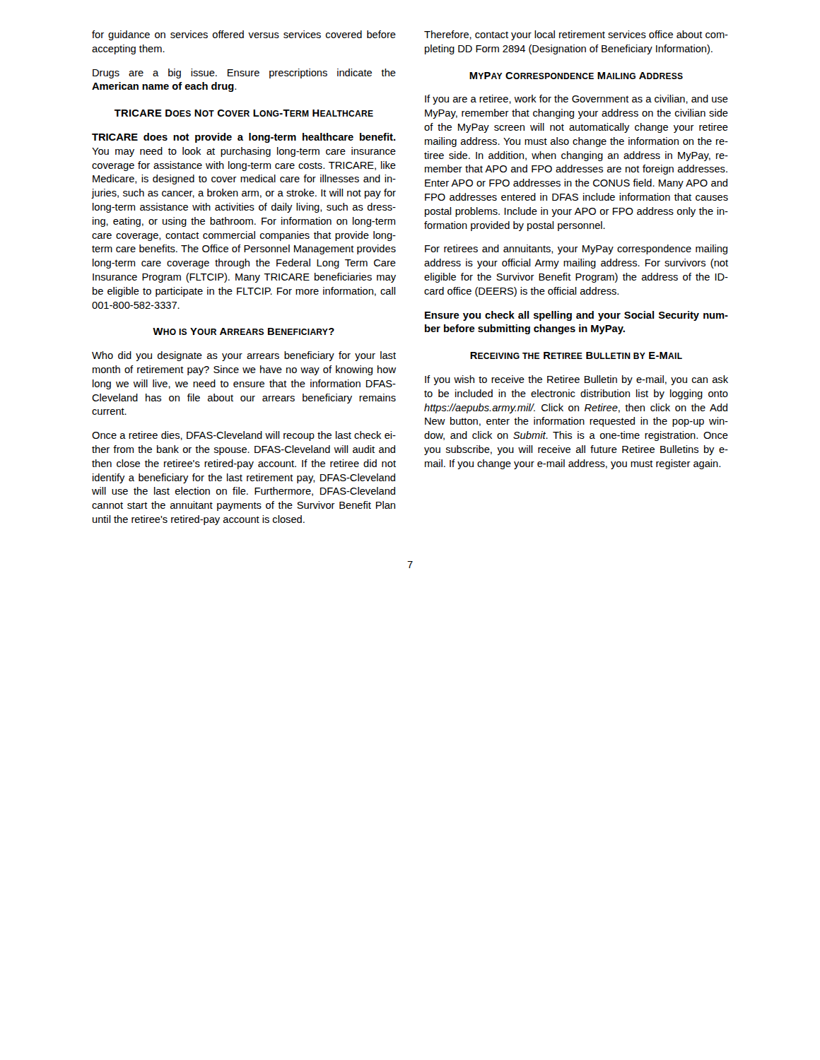for guidance on services offered versus services covered before accepting them.
Drugs are a big issue. Ensure prescriptions indicate the American name of each drug.
TRICARE DOES NOT COVER LONG-TERM HEALTHCARE
TRICARE does not provide a long-term healthcare benefit. You may need to look at purchasing long-term care insurance coverage for assistance with long-term care costs. TRICARE, like Medicare, is designed to cover medical care for illnesses and injuries, such as cancer, a broken arm, or a stroke. It will not pay for long-term assistance with activities of daily living, such as dressing, eating, or using the bathroom. For information on long-term care coverage, contact commercial companies that provide long-term care benefits. The Office of Personnel Management provides long-term care coverage through the Federal Long Term Care Insurance Program (FLTCIP). Many TRICARE beneficiaries may be eligible to participate in the FLTCIP. For more information, call 001-800-582-3337.
WHO IS YOUR ARREARS BENEFICIARY?
Who did you designate as your arrears beneficiary for your last month of retirement pay? Since we have no way of knowing how long we will live, we need to ensure that the information DFAS-Cleveland has on file about our arrears beneficiary remains current.
Once a retiree dies, DFAS-Cleveland will recoup the last check either from the bank or the spouse. DFAS-Cleveland will audit and then close the retiree's retired-pay account. If the retiree did not identify a beneficiary for the last retirement pay, DFAS-Cleveland will use the last election on file. Furthermore, DFAS-Cleveland cannot start the annuitant payments of the Survivor Benefit Plan until the retiree's retired-pay account is closed.
Therefore, contact your local retirement services office about completing DD Form 2894 (Designation of Beneficiary Information).
MYPAY CORRESPONDENCE MAILING ADDRESS
If you are a retiree, work for the Government as a civilian, and use MyPay, remember that changing your address on the civilian side of the MyPay screen will not automatically change your retiree mailing address. You must also change the information on the retiree side. In addition, when changing an address in MyPay, remember that APO and FPO addresses are not foreign addresses. Enter APO or FPO addresses in the CONUS field. Many APO and FPO addresses entered in DFAS include information that causes postal problems. Include in your APO or FPO address only the information provided by postal personnel.
For retirees and annuitants, your MyPay correspondence mailing address is your official Army mailing address. For survivors (not eligible for the Survivor Benefit Program) the address of the ID-card office (DEERS) is the official address.
Ensure you check all spelling and your Social Security number before submitting changes in MyPay.
RECEIVING THE RETIREE BULLETIN BY E-MAIL
If you wish to receive the Retiree Bulletin by e-mail, you can ask to be included in the electronic distribution list by logging onto https://aepubs.army.mil/. Click on Retiree, then click on the Add New button, enter the information requested in the pop-up window, and click on Submit. This is a one-time registration. Once you subscribe, you will receive all future Retiree Bulletins by e-mail. If you change your e-mail address, you must register again.
7